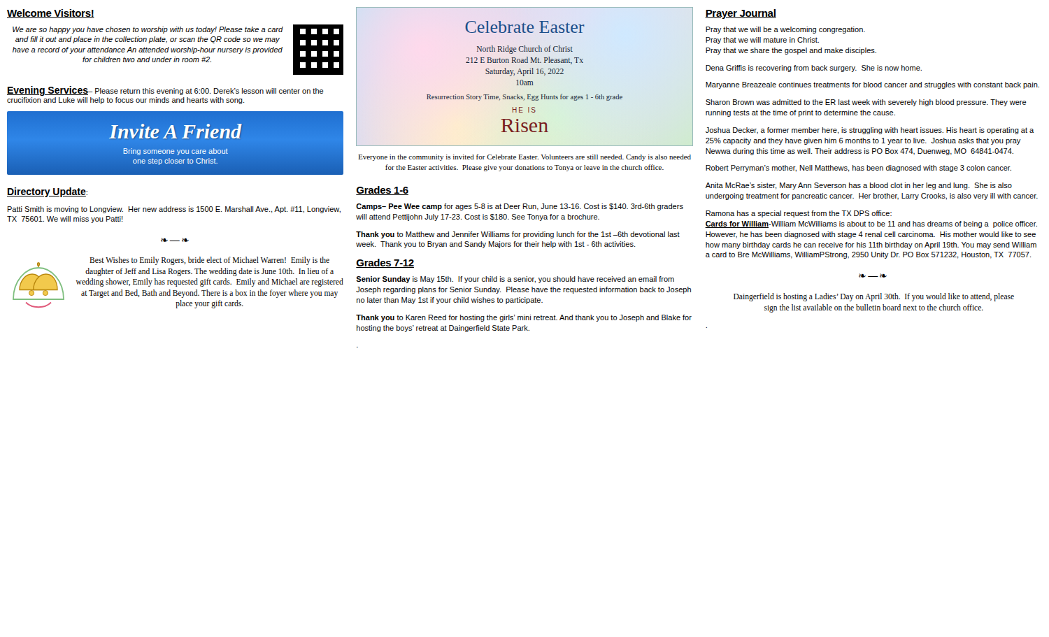Welcome Visitors!
We are so happy you have chosen to worship with us today! Please take a card and fill it out and place in the collection plate, or scan the QR code so we may have a record of your attendance An attended worship-hour nursery is provided for children two and under in room #2.
Evening Services
– Please return this evening at 6:00. Derek’s lesson will center on the crucifixion and Luke will help to focus our minds and hearts with song.
Invite A Friend Bring someone you care about
one step closer to Christ.
Directory Update
:
Patti Smith is moving to Longview. Her new address is 1500 E. Marshall Ave., Apt. #11, Longview, TX 75601. We will miss you Patti!
❧—❧
Best Wishes to Emily Rogers, bride elect of Michael Warren! Emily is the daughter of Jeff and Lisa Rogers. The wedding date is June 10th. In lieu of a wedding shower, Emily has requested gift cards. Emily and Michael are registered at Target and Bed, Bath and Beyond. There is a box in the foyer where you may place your gift cards.
Celebrate Easter
North Ridge Church of Christ
212 E Burton Road Mt. Pleasant, Tx
Saturday, April 16, 2022
10am
Resurrection Story Time, Snacks, Egg Hunts for ages 1 - 6th grade
HE IS
Risen
Everyone in the community is invited for Celebrate Easter. Volunteers are still needed. Candy is also needed for the Easter activities. Please give your donations to Tonya or leave in the church office.
Grades 1-6
Camps– Pee Wee camp for ages 5-8 is at Deer Run, June 13-16. Cost is $140. 3rd-6th graders will attend Pettijohn July 17-23. Cost is $180. See Tonya for a brochure.
Thank you to Matthew and Jennifer Williams for providing lunch for the 1st –6th devotional last week. Thank you to Bryan and Sandy Majors for their help with 1st - 6th activities.
Grades 7-12
Senior Sunday is May 15th. If your child is a senior, you should have received an email from Joseph regarding plans for Senior Sunday. Please have the requested information back to Joseph no later than May 1st if your child wishes to participate.
Thank you to Karen Reed for hosting the girls’ mini retreat. And thank you to Joseph and Blake for hosting the boys’ retreat at Daingerfield State Park.
.
Prayer Journal
Pray that we will be a welcoming congregation.
Pray that we will mature in Christ.
Pray that we share the gospel and make disciples.
Dena Griffis is recovering from back surgery. She is now home.
Maryanne Breazeale continues treatments for blood cancer and struggles with constant back pain.
Sharon Brown was admitted to the ER last week with severely high blood pressure. They were running tests at the time of print to determine the cause.
Joshua Decker, a former member here, is struggling with heart issues. His heart is operating at a 25% capacity and they have given him 6 months to 1 year to live. Joshua asks that you pray Newwa during this time as well. Their address is PO Box 474, Duenweg, MO 64841-0474.
Robert Perryman’s mother, Nell Matthews, has been diagnosed with stage 3 colon cancer.
Anita McRae’s sister, Mary Ann Severson has a blood clot in her leg and lung. She is also undergoing treatment for pancreatic cancer. Her brother, Larry Crooks, is also very ill with cancer.
Ramona has a special request from the TX DPS office:
Cards for William-William McWilliams is about to be 11 and has dreams of being a police officer. However, he has been diagnosed with stage 4 renal cell carcinoma. His mother would like to see how many birthday cards he can receive for his 11th birthday on April 19th. You may send William a card to Bre McWilliams, WilliamPStrong, 2950 Unity Dr. PO Box 571232, Houston, TX 77057.
❧—❧
Daingerfield is hosting a Ladies’ Day on April 30th. If you would like to attend, please sign the list available on the bulletin board next to the church office.
.